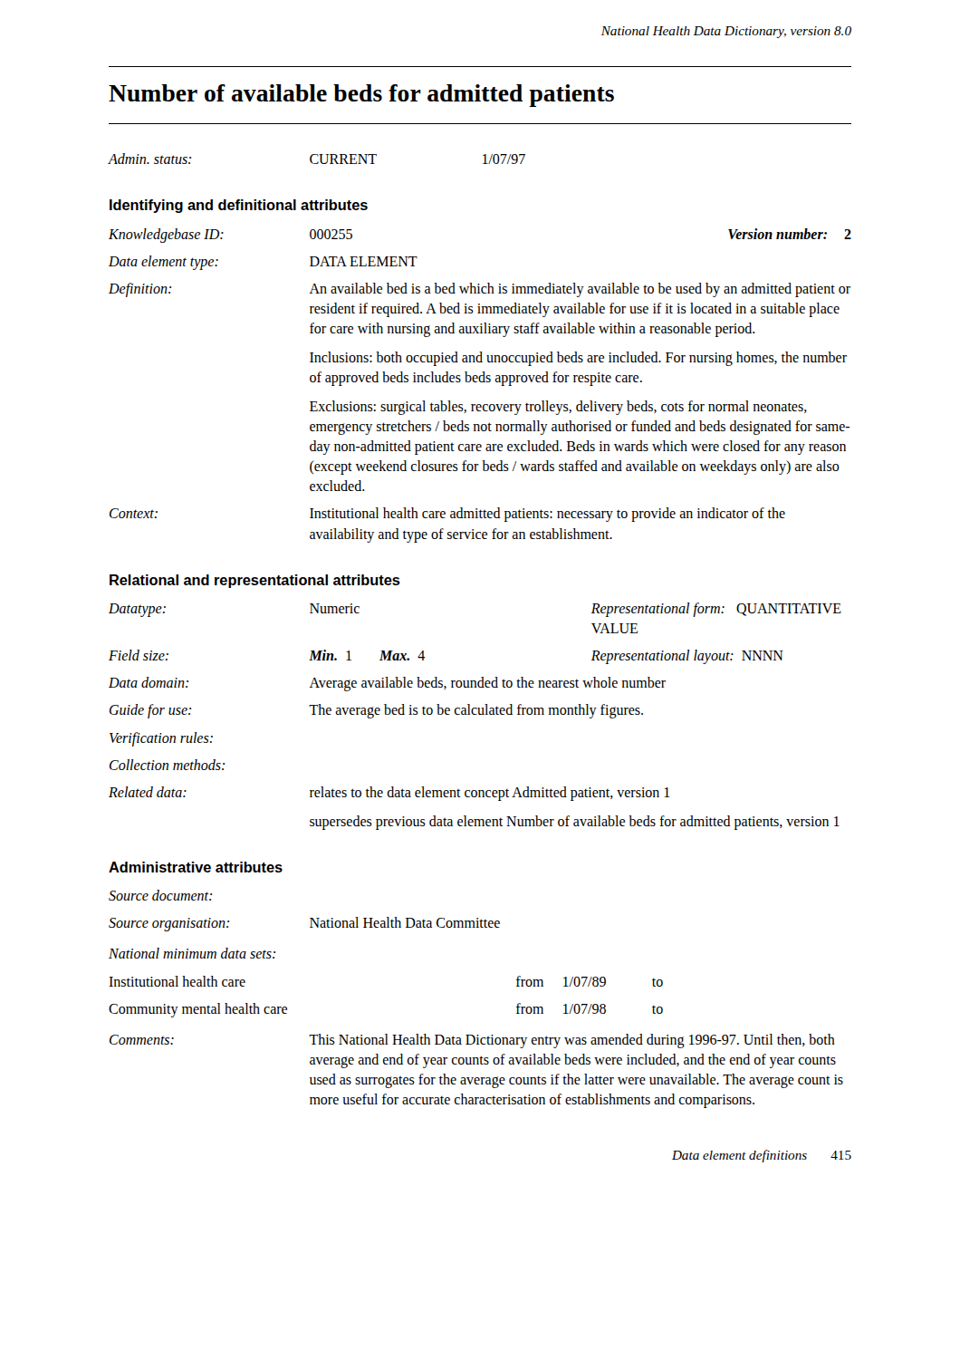National Health Data Dictionary, version 8.0
Number of available beds for admitted patients
| Admin. status: | CURRENT 1/07/97 |
Identifying and definitional attributes
| Knowledgebase ID: | 000255 Version number: 2 |
| Data element type: | DATA ELEMENT |
| Definition: | An available bed is a bed which is immediately available to be used by an admitted patient or resident if required. A bed is immediately available for use if it is located in a suitable place for care with nursing and auxiliary staff available within a reasonable period. Inclusions: both occupied and unoccupied beds are included. For nursing homes, the number of approved beds includes beds approved for respite care. Exclusions: surgical tables, recovery trolleys, delivery beds, cots for normal neonates, emergency stretchers / beds not normally authorised or funded and beds designated for same-day non-admitted patient care are excluded. Beds in wards which were closed for any reason (except weekend closures for beds / wards staffed and available on weekdays only) are also excluded. |
| Context: | Institutional health care admitted patients: necessary to provide an indicator of the availability and type of service for an establishment. |
Relational and representational attributes
| Datatype: | Numeric Representational form: QUANTITATIVE VALUE |
| Field size: | Min. 1 Max. 4 Representational layout: NNNN |
| Data domain: | Average available beds, rounded to the nearest whole number |
| Guide for use: | The average bed is to be calculated from monthly figures. |
| Verification rules: | |
| Collection methods: | |
| Related data: | relates to the data element concept Admitted patient, version 1 supersedes previous data element Number of available beds for admitted patients, version 1 |
Administrative attributes
| Source document: | |
| Source organisation: | National Health Data Committee |
| National minimum data sets: |
| Institutional health care | from 1/07/89 to |
| Community mental health care | from 1/07/98 to |
| Comments: | This National Health Data Dictionary entry was amended during 1996-97. Until then, both average and end of year counts of available beds were included, and the end of year counts used as surrogates for the average counts if the latter were unavailable. The average count is more useful for accurate characterisation of establishments and comparisons. |
Data element definitions 415